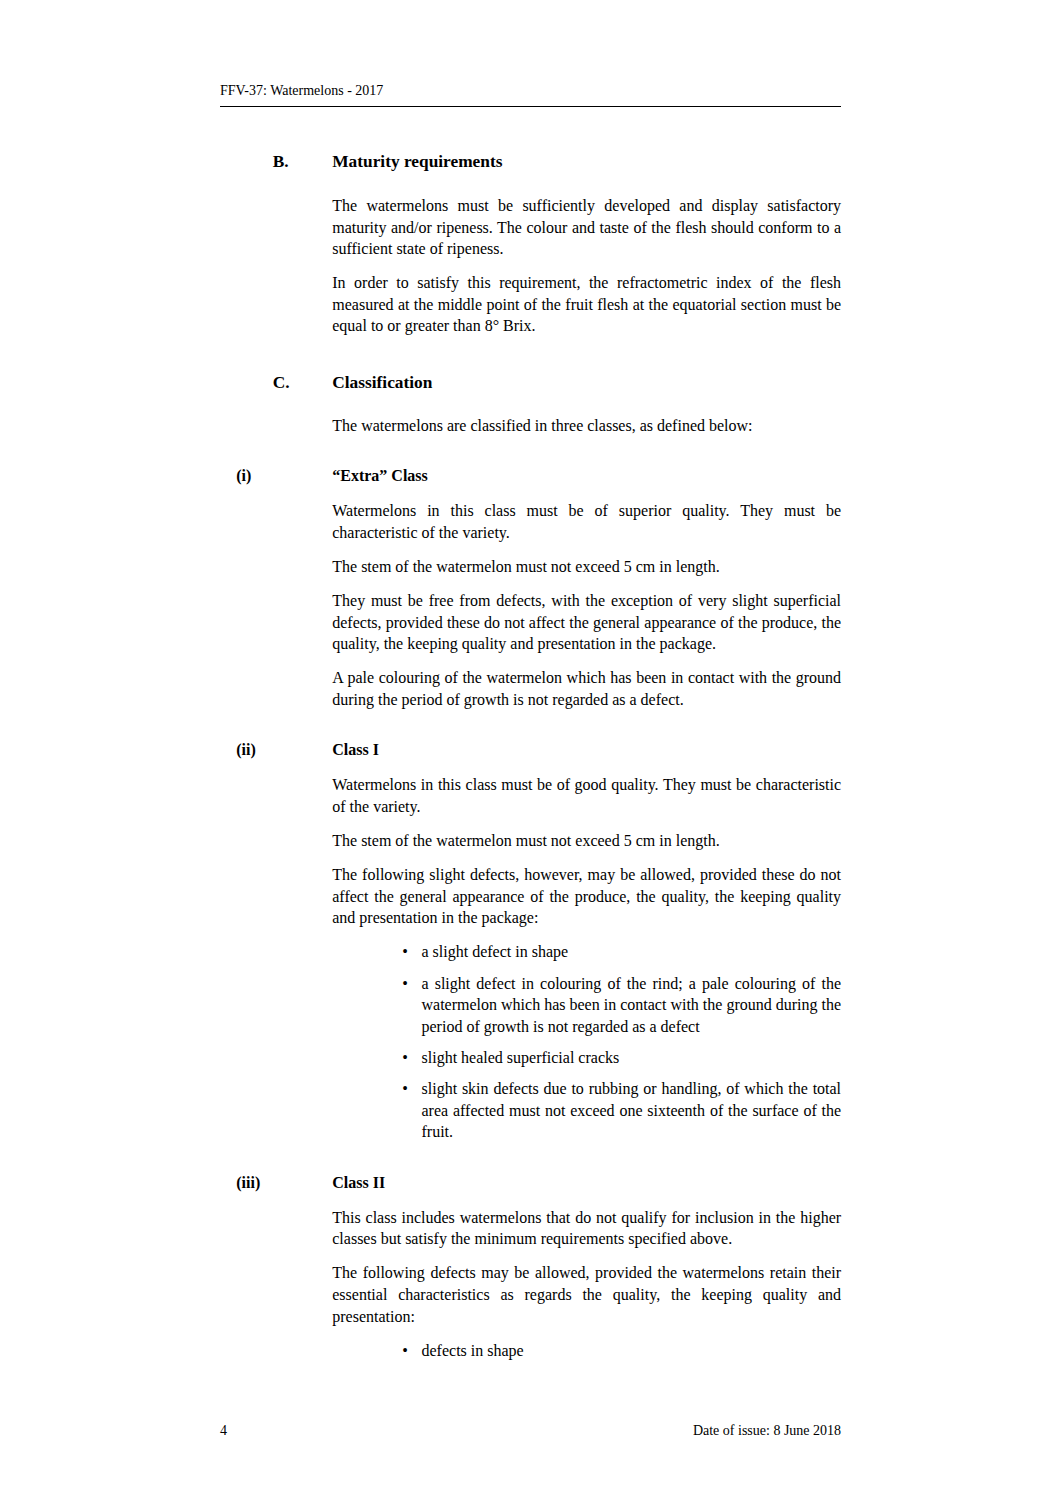FFV-37: Watermelons - 2017
B. Maturity requirements
The watermelons must be sufficiently developed and display satisfactory maturity and/or ripeness. The colour and taste of the flesh should conform to a sufficient state of ripeness.
In order to satisfy this requirement, the refractometric index of the flesh measured at the middle point of the fruit flesh at the equatorial section must be equal to or greater than 8° Brix.
C. Classification
The watermelons are classified in three classes, as defined below:
(i)“Extra” Class
Watermelons in this class must be of superior quality. They must be characteristic of the variety.
The stem of the watermelon must not exceed 5 cm in length.
They must be free from defects, with the exception of very slight superficial defects, provided these do not affect the general appearance of the produce, the quality, the keeping quality and presentation in the package.
A pale colouring of the watermelon which has been in contact with the ground during the period of growth is not regarded as a defect.
(ii) Class I
Watermelons in this class must be of good quality. They must be characteristic of the variety.
The stem of the watermelon must not exceed 5 cm in length.
The following slight defects, however, may be allowed, provided these do not affect the general appearance of the produce, the quality, the keeping quality and presentation in the package:
a slight defect in shape
a slight defect in colouring of the rind; a pale colouring of the watermelon which has been in contact with the ground during the period of growth is not regarded as a defect
slight healed superficial cracks
slight skin defects due to rubbing or handling, of which the total area affected must not exceed one sixteenth of the surface of the fruit.
(iii) Class II
This class includes watermelons that do not qualify for inclusion in the higher classes but satisfy the minimum requirements specified above.
The following defects may be allowed, provided the watermelons retain their essential characteristics as regards the quality, the keeping quality and presentation:
defects in shape
4 Date of issue: 8 June 2018